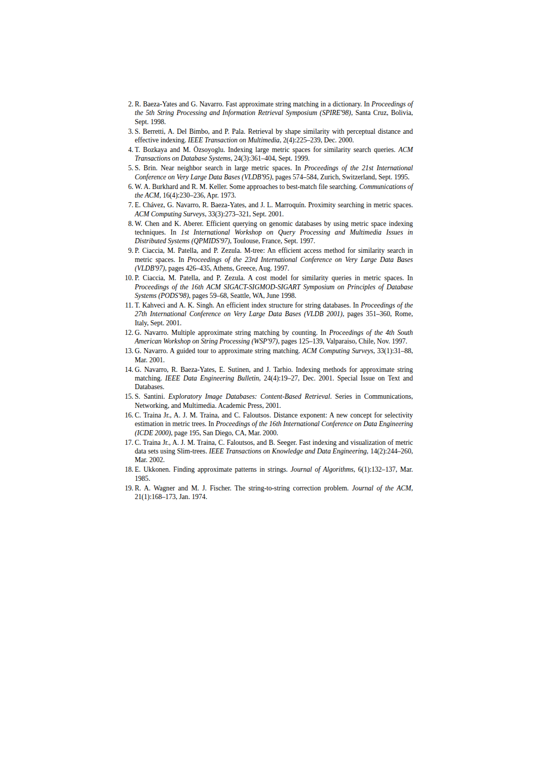2. R. Baeza-Yates and G. Navarro. Fast approximate string matching in a dictionary. In Proceedings of the 5th String Processing and Information Retrieval Symposium (SPIRE'98), Santa Cruz, Bolivia, Sept. 1998.
3. S. Berretti, A. Del Bimbo, and P. Pala. Retrieval by shape similarity with perceptual distance and effective indexing. IEEE Transaction on Multimedia, 2(4):225–239, Dec. 2000.
4. T. Bozkaya and M. Özsoyoglu. Indexing large metric spaces for similarity search queries. ACM Transactions on Database Systems, 24(3):361–404, Sept. 1999.
5. S. Brin. Near neighbor search in large metric spaces. In Proceedings of the 21st International Conference on Very Large Data Bases (VLDB'95), pages 574–584, Zurich, Switzerland, Sept. 1995.
6. W. A. Burkhard and R. M. Keller. Some approaches to best-match file searching. Communications of the ACM, 16(4):230–236, Apr. 1973.
7. E. Chávez, G. Navarro, R. Baeza-Yates, and J. L. Marroquín. Proximity searching in metric spaces. ACM Computing Surveys, 33(3):273–321, Sept. 2001.
8. W. Chen and K. Aberer. Efficient querying on genomic databases by using metric space indexing techniques. In 1st International Workshop on Query Processing and Multimedia Issues in Distributed Systems (QPMIDS'97), Toulouse, France, Sept. 1997.
9. P. Ciaccia, M. Patella, and P. Zezula. M-tree: An efficient access method for similarity search in metric spaces. In Proceedings of the 23rd International Conference on Very Large Data Bases (VLDB'97), pages 426–435, Athens, Greece, Aug. 1997.
10. P. Ciaccia, M. Patella, and P. Zezula. A cost model for similarity queries in metric spaces. In Proceedings of the 16th ACM SIGACT-SIGMOD-SIGART Symposium on Principles of Database Systems (PODS'98), pages 59–68, Seattle, WA, June 1998.
11. T. Kahveci and A. K. Singh. An efficient index structure for string databases. In Proceedings of the 27th International Conference on Very Large Data Bases (VLDB 2001), pages 351–360, Rome, Italy, Sept. 2001.
12. G. Navarro. Multiple approximate string matching by counting. In Proceedings of the 4th South American Workshop on String Processing (WSP'97), pages 125–139, Valparaiso, Chile, Nov. 1997.
13. G. Navarro. A guided tour to approximate string matching. ACM Computing Surveys, 33(1):31–88, Mar. 2001.
14. G. Navarro, R. Baeza-Yates, E. Sutinen, and J. Tarhio. Indexing methods for approximate string matching. IEEE Data Engineering Bulletin, 24(4):19–27, Dec. 2001. Special Issue on Text and Databases.
15. S. Santini. Exploratory Image Databases: Content-Based Retrieval. Series in Communications, Networking, and Multimedia. Academic Press, 2001.
16. C. Traina Jr., A. J. M. Traina, and C. Faloutsos. Distance exponent: A new concept for selectivity estimation in metric trees. In Proceedings of the 16th International Conference on Data Engineering (ICDE 2000), page 195, San Diego, CA, Mar. 2000.
17. C. Traina Jr., A. J. M. Traina, C. Faloutsos, and B. Seeger. Fast indexing and visualization of metric data sets using Slim-trees. IEEE Transactions on Knowledge and Data Engineering, 14(2):244–260, Mar. 2002.
18. E. Ukkonen. Finding approximate patterns in strings. Journal of Algorithms, 6(1):132–137, Mar. 1985.
19. R. A. Wagner and M. J. Fischer. The string-to-string correction problem. Journal of the ACM, 21(1):168–173, Jan. 1974.